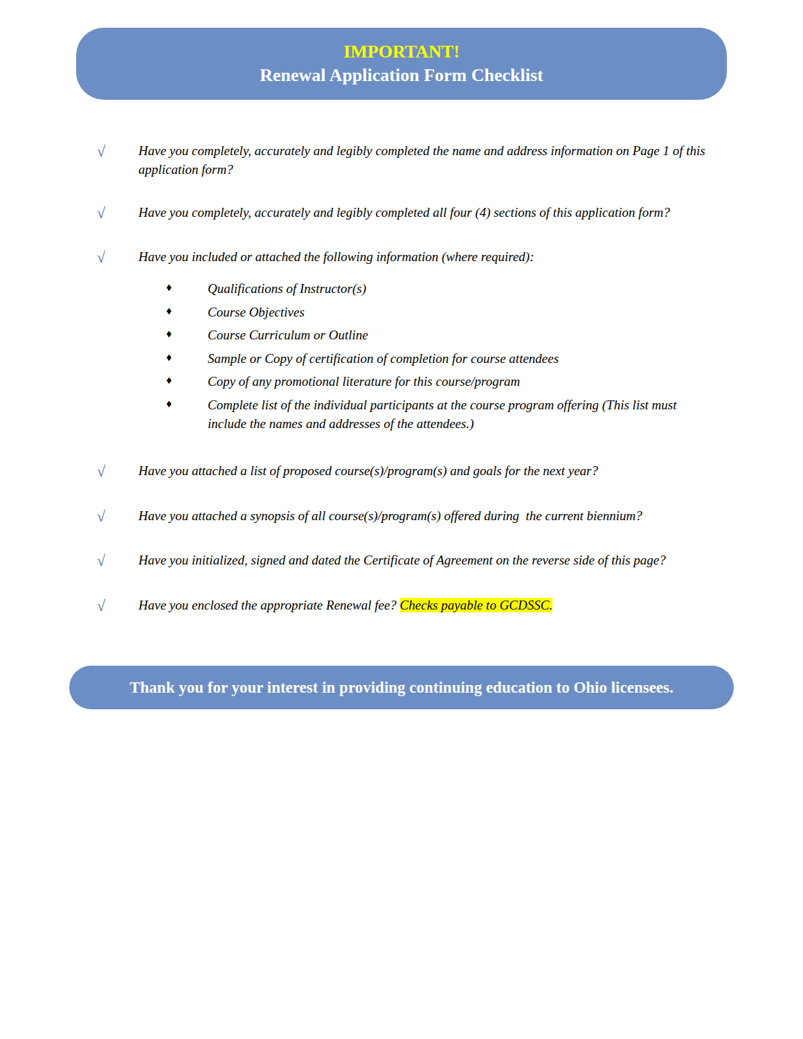IMPORTANT!
Renewal Application Form Checklist
√
Have you completely, accurately and legibly completed the name and address information on Page 1 of this application form?
√
Have you completely, accurately and legibly completed all four (4) sections of this application form?
√
Have you included or attached the following information (where required):
Qualifications of Instructor(s)
Course Objectives
Course Curriculum or Outline
Sample or Copy of certification of completion for course attendees
Copy of any promotional literature for this course/program
Complete list of the individual participants at the course program offering (This list must include the names and addresses of the attendees.)
√
Have you attached a list of proposed course(s)/program(s) and goals for the next year?
√
Have you attached a synopsis of all course(s)/program(s) offered during the current biennium?
√
Have you initialized, signed and dated the Certificate of Agreement on the reverse side of this page?
√
Have you enclosed the appropriate Renewal fee? Checks payable to GCDSSC.
Thank you for your interest in providing continuing education to Ohio licensees.